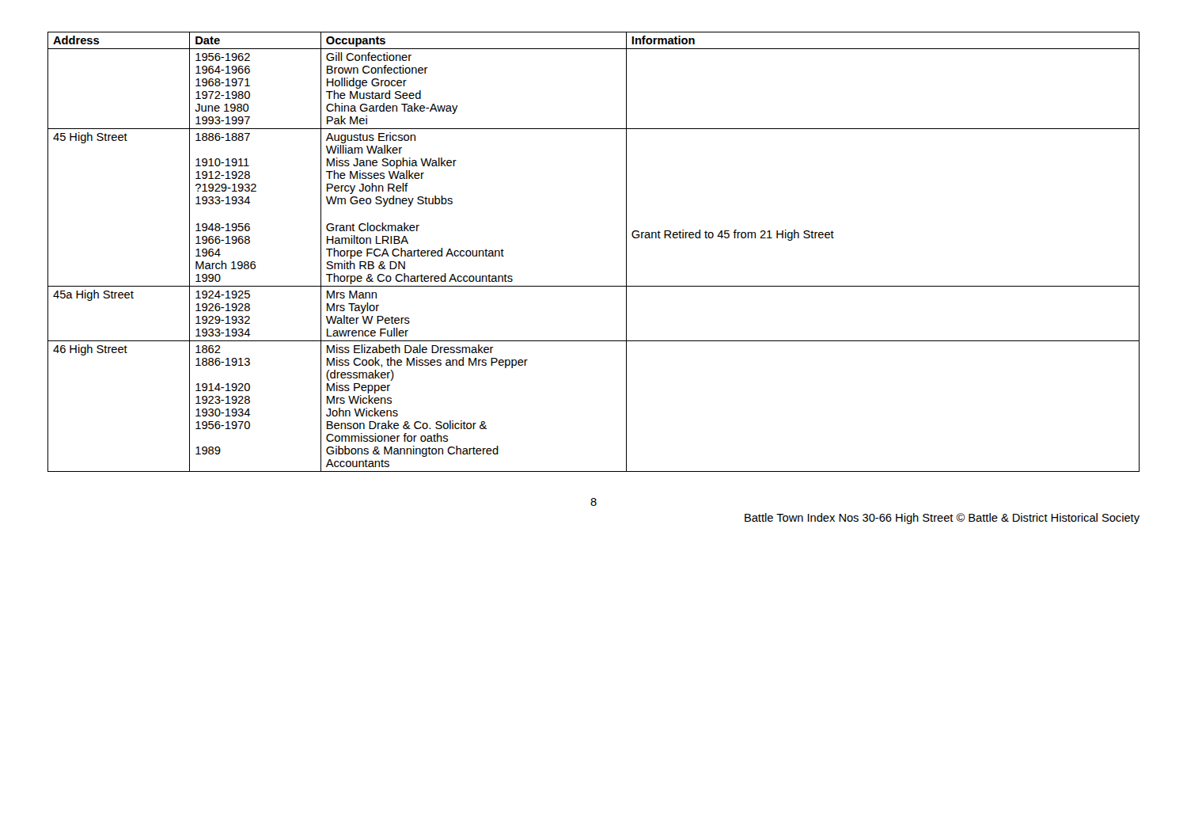| Address | Date | Occupants | Information |
| --- | --- | --- | --- |
| | 1956-1962 1964-1966 1968-1971 1972-1980 June 1980 1993-1997 | Gill Confectioner Brown Confectioner Hollidge Grocer The Mustard Seed China Garden Take-Away Pak Mei | |
| 45 High Street | 1886-1887 1910-1911 1912-1928 ?1929-1932 1933-1934 1948-1956 1966-1968 1964 March 1986 1990 | Augustus Ericson William Walker Miss Jane Sophia Walker The Misses Walker Percy John Relf Wm Geo Sydney Stubbs Grant Clockmaker Hamilton LRIBA Thorpe FCA Chartered Accountant Smith RB & DN Thorpe & Co Chartered Accountants | Grant Retired to 45 from 21 High Street |
| 45a High Street | 1924-1925 1926-1928 1929-1932 1933-1934 | Mrs Mann Mrs Taylor Walter W Peters Lawrence Fuller | |
| 46 High Street | 1862 1886-1913 1914-1920 1923-1928 1930-1934 1956-1970 1989 | Miss Elizabeth Dale Dressmaker Miss Cook, the Misses and Mrs Pepper (dressmaker) Miss Pepper Mrs Wickens John Wickens Benson Drake & Co. Solicitor & Commissioner for oaths Gibbons & Mannington Chartered Accountants | |
8
Battle Town Index Nos 30-66 High Street © Battle & District Historical Society